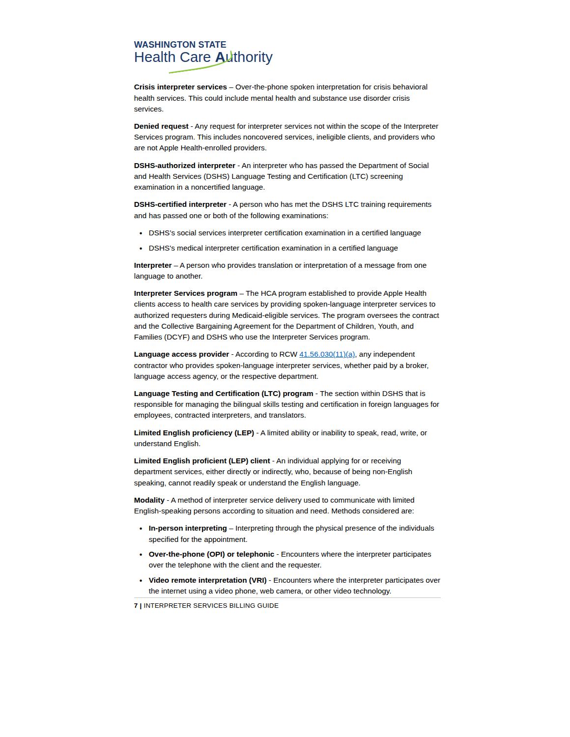WASHINGTON STATE
Health Care A uthority
Crisis interpreter services – Over-the-phone spoken interpretation for crisis behavioral health services. This could include mental health and substance use disorder crisis services.
Denied request - Any request for interpreter services not within the scope of the Interpreter Services program. This includes noncovered services, ineligible clients, and providers who are not Apple Health-enrolled providers.
DSHS-authorized interpreter - An interpreter who has passed the Department of Social and Health Services (DSHS) Language Testing and Certification (LTC) screening examination in a noncertified language.
DSHS-certified interpreter - A person who has met the DSHS LTC training requirements and has passed one or both of the following examinations:
DSHS’s social services interpreter certification examination in a certified language
DSHS's medical interpreter certification examination in a certified language
Interpreter – A person who provides translation or interpretation of a message from one language to another.
Interpreter Services program – The HCA program established to provide Apple Health clients access to health care services by providing spoken-language interpreter services to authorized requesters during Medicaid-eligible services. The program oversees the contract and the Collective Bargaining Agreement for the Department of Children, Youth, and Families (DCYF) and DSHS who use the Interpreter Services program.
Language access provider - According to RCW 41.56.030(11)(a), any independent contractor who provides spoken-language interpreter services, whether paid by a broker, language access agency, or the respective department.
Language Testing and Certification (LTC) program - The section within DSHS that is responsible for managing the bilingual skills testing and certification in foreign languages for employees, contracted interpreters, and translators.
Limited English proficiency (LEP) - A limited ability or inability to speak, read, write, or understand English.
Limited English proficient (LEP) client - An individual applying for or receiving department services, either directly or indirectly, who, because of being non-English speaking, cannot readily speak or understand the English language.
Modality - A method of interpreter service delivery used to communicate with limited English-speaking persons according to situation and need. Methods considered are:
In-person interpreting – Interpreting through the physical presence of the individuals specified for the appointment.
Over-the-phone (OPI) or telephonic - Encounters where the interpreter participates over the telephone with the client and the requester.
Video remote interpretation (VRI) - Encounters where the interpreter participates over the internet using a video phone, web camera, or other video technology.
7 | INTERPRETER SERVICES BILLING GUIDE